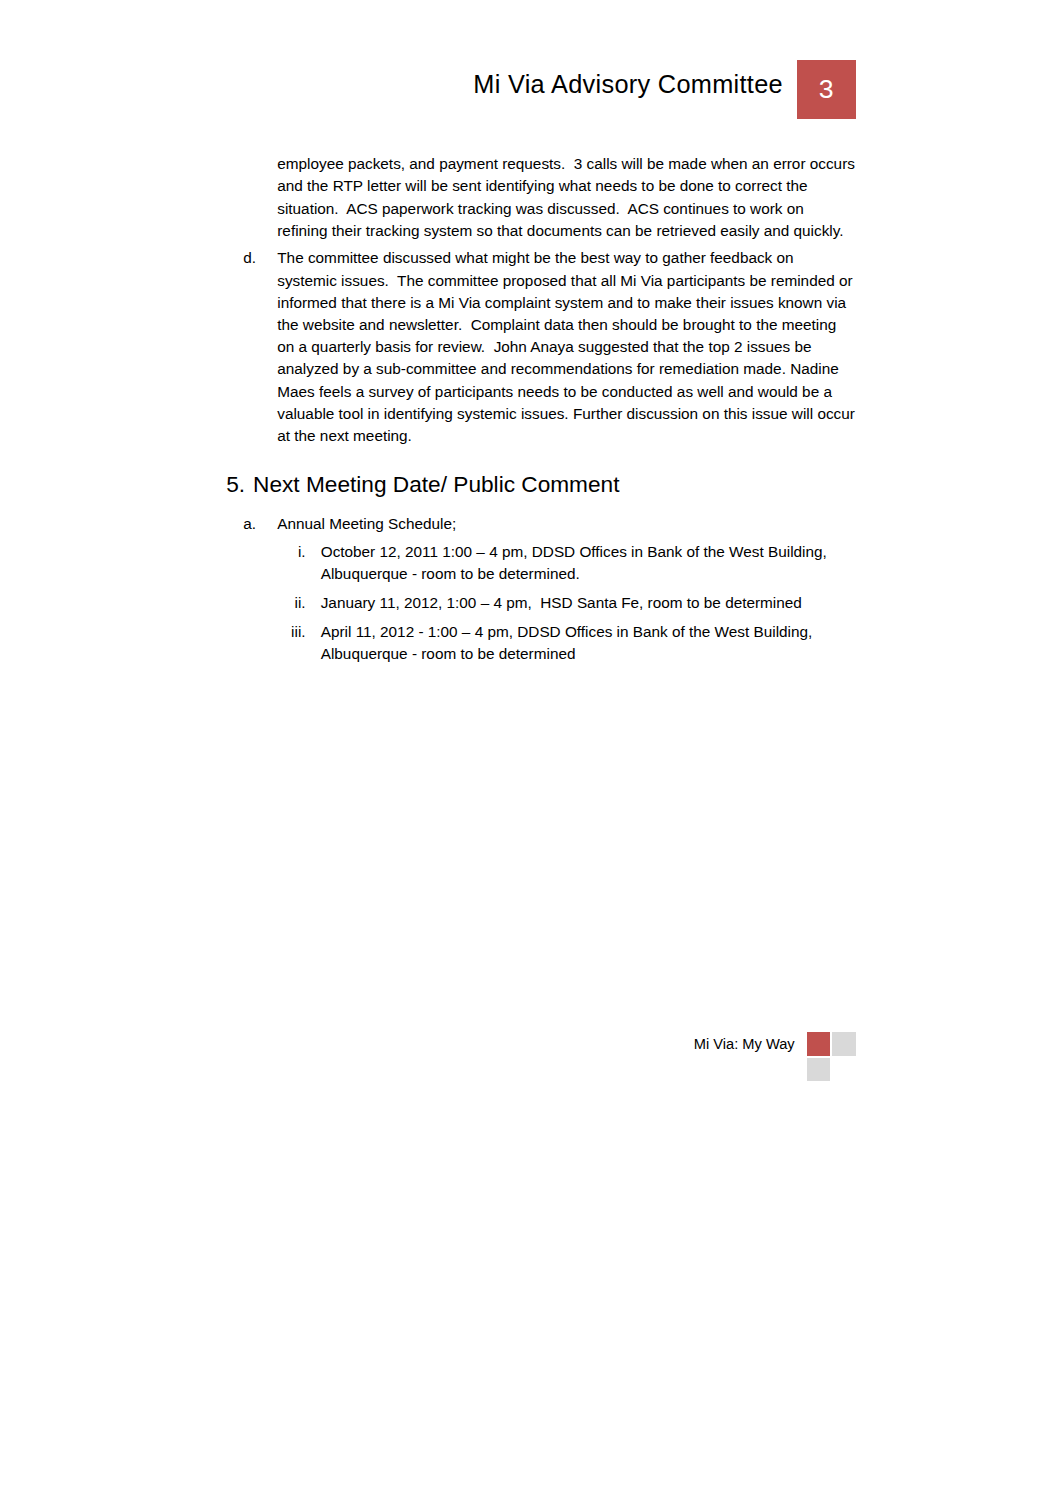Mi Via Advisory Committee
3
employee packets, and payment requests. 3 calls will be made when an error occurs and the RTP letter will be sent identifying what needs to be done to correct the situation. ACS paperwork tracking was discussed. ACS continues to work on refining their tracking system so that documents can be retrieved easily and quickly.
d. The committee discussed what might be the best way to gather feedback on systemic issues. The committee proposed that all Mi Via participants be reminded or informed that there is a Mi Via complaint system and to make their issues known via the website and newsletter. Complaint data then should be brought to the meeting on a quarterly basis for review. John Anaya suggested that the top 2 issues be analyzed by a sub-committee and recommendations for remediation made. Nadine Maes feels a survey of participants needs to be conducted as well and would be a valuable tool in identifying systemic issues. Further discussion on this issue will occur at the next meeting.
5. Next Meeting Date/ Public Comment
a. Annual Meeting Schedule;
i. October 12, 2011 1:00 – 4 pm, DDSD Offices in Bank of the West Building, Albuquerque - room to be determined.
ii. January 11, 2012, 1:00 – 4 pm, HSD Santa Fe, room to be determined
iii. April 11, 2012 - 1:00 – 4 pm, DDSD Offices in Bank of the West Building, Albuquerque - room to be determined
Mi Via: My Way